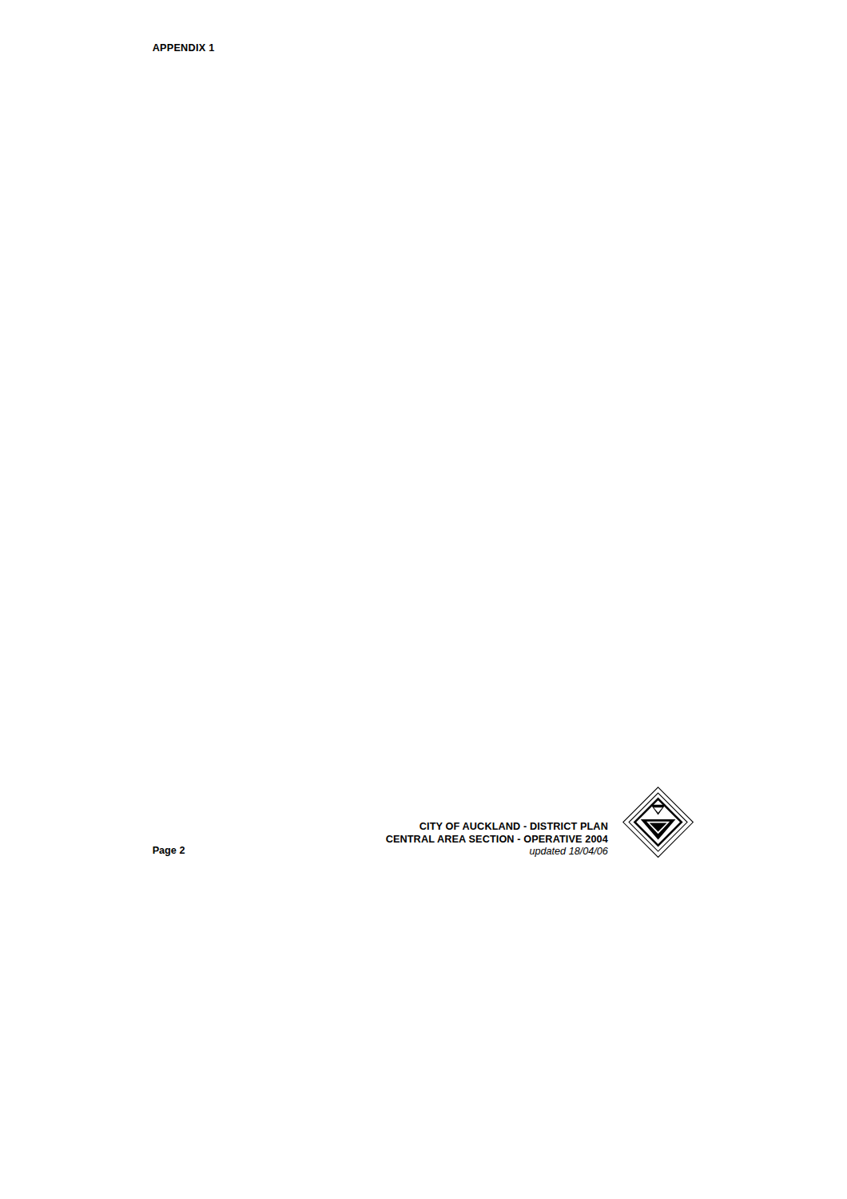APPENDIX 1
Page 2
CITY OF AUCKLAND - DISTRICT PLAN
CENTRAL AREA SECTION - OPERATIVE 2004
updated 18/04/06